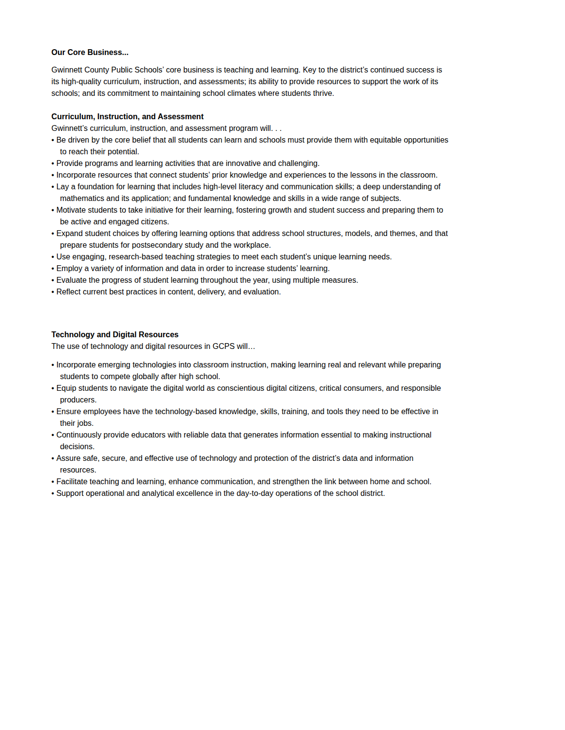Our Core Business...
Gwinnett County Public Schools’ core business is teaching and learning. Key to the district’s continued success is its high-quality curriculum, instruction, and assessments; its ability to provide resources to support the work of its schools; and its commitment to maintaining school climates where students thrive.
Curriculum, Instruction, and Assessment
Gwinnett’s curriculum, instruction, and assessment program will. . .
Be driven by the core belief that all students can learn and schools must provide them with equitable opportunities to reach their potential.
Provide programs and learning activities that are innovative and challenging.
Incorporate resources that connect students’ prior knowledge and experiences to the lessons in the classroom.
Lay a foundation for learning that includes high-level literacy and communication skills; a deep understanding of mathematics and its application; and fundamental knowledge and skills in a wide range of subjects.
Motivate students to take initiative for their learning, fostering growth and student success and preparing them to be active and engaged citizens.
Expand student choices by offering learning options that address school structures, models, and themes, and that prepare students for postsecondary study and the workplace.
Use engaging, research-based teaching strategies to meet each student’s unique learning needs.
Employ a variety of information and data in order to increase students’ learning.
Evaluate the progress of student learning throughout the year, using multiple measures.
Reflect current best practices in content, delivery, and evaluation.
Technology and Digital Resources
The use of technology and digital resources in GCPS will…
Incorporate emerging technologies into classroom instruction, making learning real and relevant while preparing students to compete globally after high school.
Equip students to navigate the digital world as conscientious digital citizens, critical consumers, and responsible producers.
Ensure employees have the technology-based knowledge, skills, training, and tools they need to be effective in their jobs.
Continuously provide educators with reliable data that generates information essential to making instructional decisions.
Assure safe, secure, and effective use of technology and protection of the district’s data and information resources.
Facilitate teaching and learning, enhance communication, and strengthen the link between home and school.
Support operational and analytical excellence in the day-to-day operations of the school district.